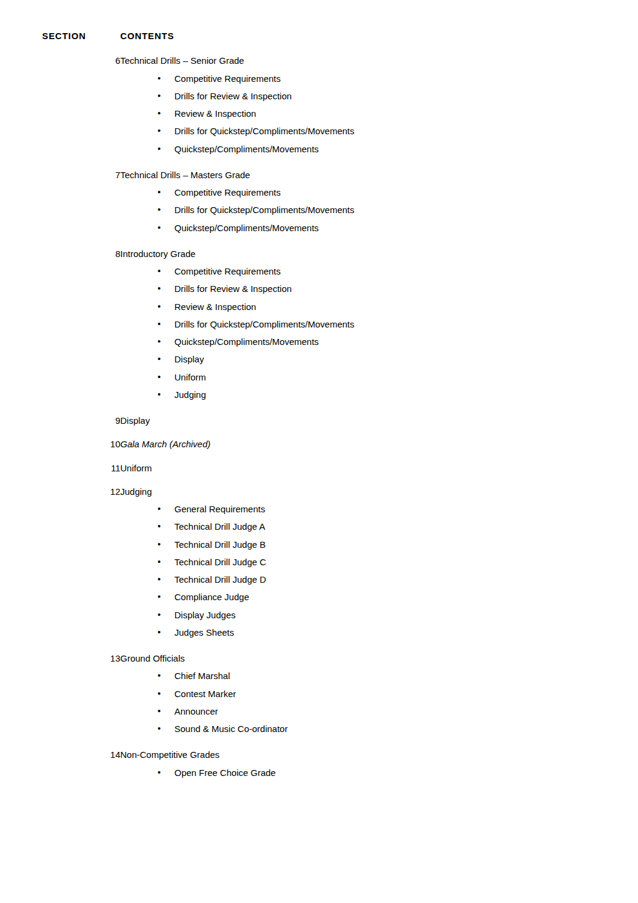| SECTION | CONTENTS |
| --- | --- |
| 6 | Technical Drills – Senior Grade Competitive Requirements Drills for Review & Inspection Review & Inspection Drills for Quickstep/Compliments/Movements Quickstep/Compliments/Movements |
| 7 | Technical Drills – Masters Grade Competitive Requirements Drills for Quickstep/Compliments/Movements Quickstep/Compliments/Movements |
| 8 | Introductory Grade Competitive Requirements Drills for Review & Inspection Review & Inspection Drills for Quickstep/Compliments/Movements Quickstep/Compliments/Movements Display Uniform Judging |
| 9 | Display |
| 10 | Gala March (Archived) |
| 11 | Uniform |
| 12 | Judging General Requirements Technical Drill Judge A Technical Drill Judge B Technical Drill Judge C Technical Drill Judge D Compliance Judge Display Judges Judges Sheets |
| 13 | Ground Officials Chief Marshal Contest Marker Announcer Sound & Music Co-ordinator |
| 14 | Non-Competitive Grades Open Free Choice Grade |